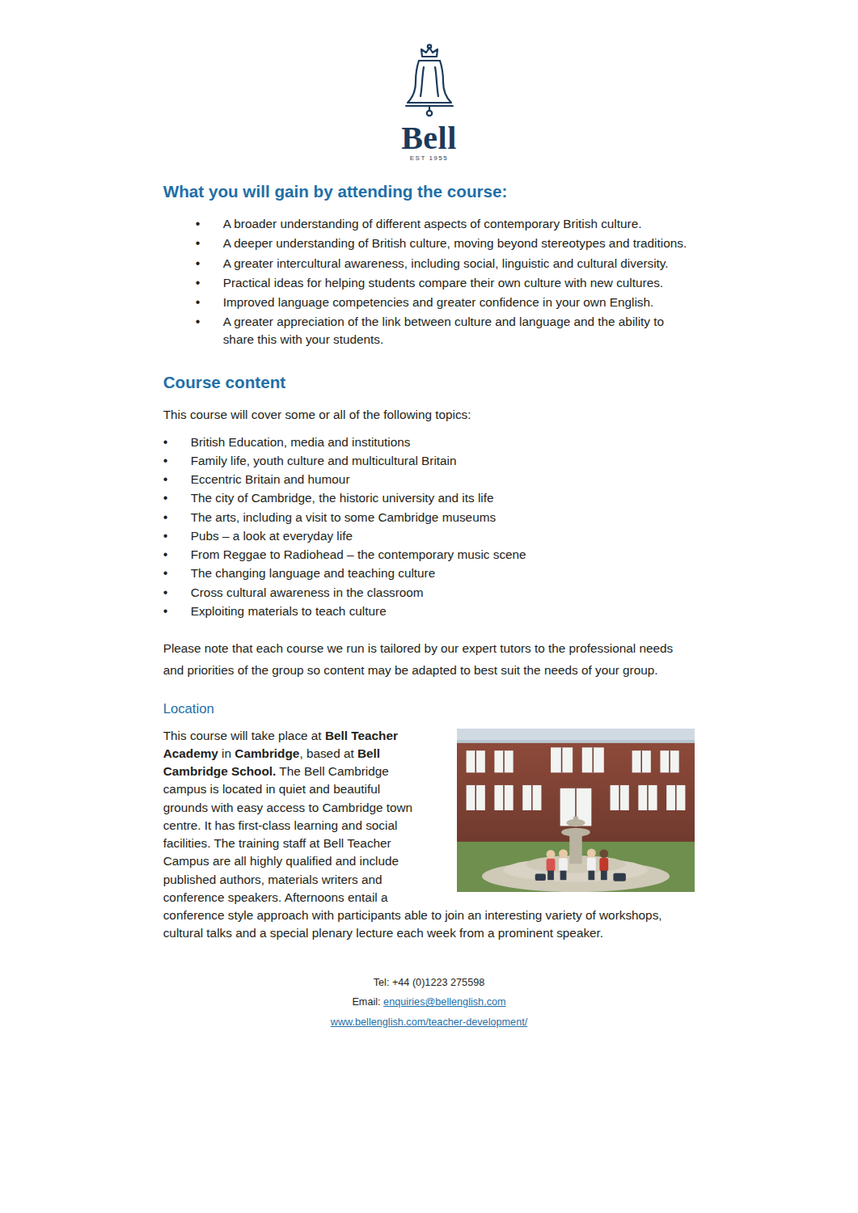Bell
EST 1955
What you will gain by attending the course:
A broader understanding of different aspects of contemporary British culture.
A deeper understanding of British culture, moving beyond stereotypes and traditions.
A greater intercultural awareness, including social, linguistic and cultural diversity.
Practical ideas for helping students compare their own culture with new cultures.
Improved language competencies and greater confidence in your own English.
A greater appreciation of the link between culture and language and the ability to share this with your students.
Course content
This course will cover some or all of the following topics:
British Education, media and institutions
Family life, youth culture and multicultural Britain
Eccentric Britain and humour
The city of Cambridge, the historic university and its life
The arts, including a visit to some Cambridge museums
Pubs – a look at everyday life
From Reggae to Radiohead – the contemporary music scene
The changing language and teaching culture
Cross cultural awareness in the classroom
Exploiting materials to teach culture
Please note that each course we run is tailored by our expert tutors to the professional needs and priorities of the group so content may be adapted to best suit the needs of your group.
Location
This course will take place at Bell Teacher Academy in Cambridge, based at Bell Cambridge School. The Bell Cambridge campus is located in quiet and beautiful grounds with easy access to Cambridge town centre. It has first-class learning and social facilities. The training staff at Bell Teacher Campus are all highly qualified and include published authors, materials writers and conference speakers. Afternoons entail a conference style approach with participants able to join an interesting variety of workshops, cultural talks and a special plenary lecture each week from a prominent speaker.
Tel: +44 (0)1223 275598
Email: enquiries@bellenglish.com
www.bellenglish.com/teacher-development/